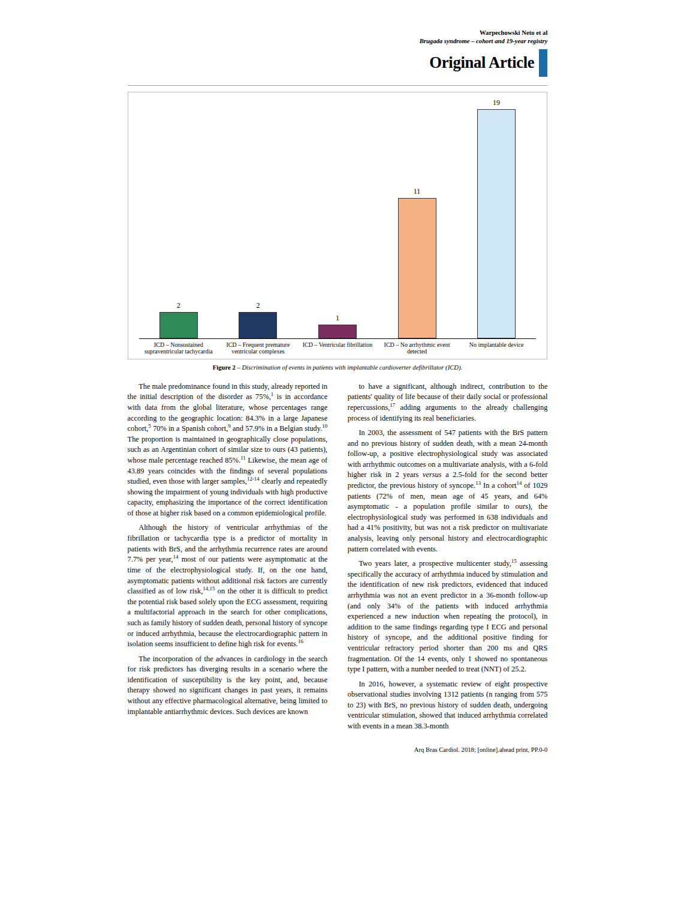Warpechowski Neto et al
Brugada syndrome – cohort and 19-year registry
Original Article
2
2
1
11
19
ICD – Nonsustained supraventricular tachycardia
ICD – Frequent premature ventricular complexes
ICD – Ventricular fibrillation
ICD – No arrhythmic event detected
No implantable device
Figure 2 – Discrimination of events in patients with implantable cardioverter defibrillator (ICD).
The male predominance found in this study, already reported in the initial description of the disorder as 75%,1 is in accordance with data from the global literature, whose percentages range according to the geographic location: 84.3% in a large Japanese cohort,5 70% in a Spanish cohort,9 and 57.9% in a Belgian study.10 The proportion is maintained in geographically close populations, such as an Argentinian cohort of similar size to ours (43 patients), whose male percentage reached 85%.11 Likewise, the mean age of 43.89 years coincides with the findings of several populations studied, even those with larger samples,12-14 clearly and repeatedly showing the impairment of young individuals with high productive capacity, emphasizing the importance of the correct identification of those at higher risk based on a common epidemiological profile.
Although the history of ventricular arrhythmias of the fibrillation or tachycardia type is a predictor of mortality in patients with BrS, and the arrhythmia recurrence rates are around 7.7% per year,14 most of our patients were asymptomatic at the time of the electrophysiological study. If, on the one hand, asymptomatic patients without additional risk factors are currently classified as of low risk,14,15 on the other it is difficult to predict the potential risk based solely upon the ECG assessment, requiring a multifactorial approach in the search for other complications, such as family history of sudden death, personal history of syncope or induced arrhythmia, because the electrocardiographic pattern in isolation seems insufficient to define high risk for events.16
The incorporation of the advances in cardiology in the search for risk predictors has diverging results in a scenario where the identification of susceptibility is the key point, and, because therapy showed no significant changes in past years, it remains without any effective pharmacological alternative, being limited to implantable antiarrhythmic devices. Such devices are known
to have a significant, although indirect, contribution to the patients' quality of life because of their daily social or professional repercussions,17 adding arguments to the already challenging process of identifying its real beneficiaries.
In 2003, the assessment of 547 patients with the BrS pattern and no previous history of sudden death, with a mean 24-month follow-up, a positive electrophysiological study was associated with arrhythmic outcomes on a multivariate analysis, with a 6-fold higher risk in 2 years versus a 2.5-fold for the second better predictor, the previous history of syncope.13 In a cohort14 of 1029 patients (72% of men, mean age of 45 years, and 64% asymptomatic - a population profile similar to ours), the electrophysiological study was performed in 638 individuals and had a 41% positivity, but was not a risk predictor on multivariate analysis, leaving only personal history and electrocardiographic pattern correlated with events.
Two years later, a prospective multicenter study,15 assessing specifically the accuracy of arrhythmia induced by stimulation and the identification of new risk predictors, evidenced that induced arrhythmia was not an event predictor in a 36-month follow-up (and only 34% of the patients with induced arrhythmia experienced a new induction when repeating the protocol), in addition to the same findings regarding type I ECG and personal history of syncope, and the additional positive finding for ventricular refractory period shorter than 200 ms and QRS fragmentation. Of the 14 events, only 1 showed no spontaneous type I pattern, with a number needed to treat (NNT) of 25.2.
In 2016, however, a systematic review of eight prospective observational studies involving 1312 patients (n ranging from 575 to 23) with BrS, no previous history of sudden death, undergoing ventricular stimulation, showed that induced arrhythmia correlated with events in a mean 38.3-month
Arq Bras Cardiol. 2018; [online].ahead print, PP.0-0